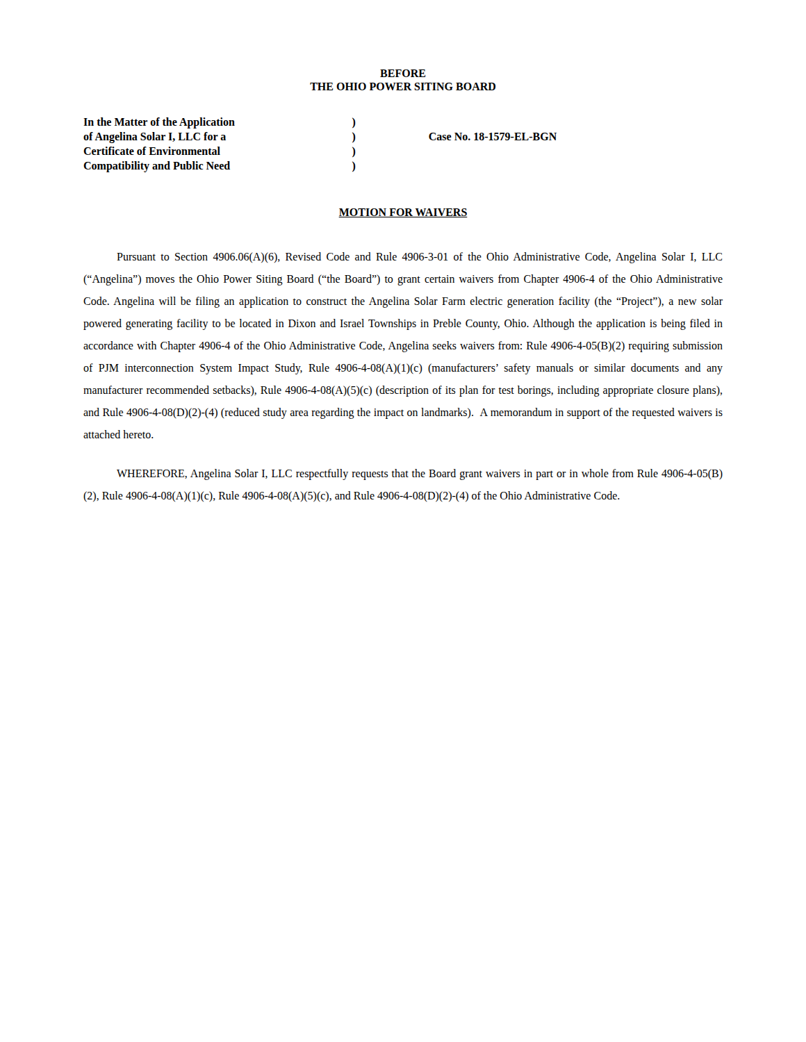BEFORE
THE OHIO POWER SITING BOARD
| In the Matter of the Application | ) | |
| of Angelina Solar I, LLC for a | ) | Case No. 18-1579-EL-BGN |
| Certificate of Environmental | ) | |
| Compatibility and Public Need | ) | |
MOTION FOR WAIVERS
Pursuant to Section 4906.06(A)(6), Revised Code and Rule 4906-3-01 of the Ohio Administrative Code, Angelina Solar I, LLC (“Angelina”) moves the Ohio Power Siting Board (“the Board”) to grant certain waivers from Chapter 4906-4 of the Ohio Administrative Code. Angelina will be filing an application to construct the Angelina Solar Farm electric generation facility (the “Project”), a new solar powered generating facility to be located in Dixon and Israel Townships in Preble County, Ohio. Although the application is being filed in accordance with Chapter 4906-4 of the Ohio Administrative Code, Angelina seeks waivers from: Rule 4906-4-05(B)(2) requiring submission of PJM interconnection System Impact Study, Rule 4906-4-08(A)(1)(c) (manufacturers’ safety manuals or similar documents and any manufacturer recommended setbacks), Rule 4906-4-08(A)(5)(c) (description of its plan for test borings, including appropriate closure plans), and Rule 4906-4-08(D)(2)-(4) (reduced study area regarding the impact on landmarks). A memorandum in support of the requested waivers is attached hereto.
WHEREFORE, Angelina Solar I, LLC respectfully requests that the Board grant waivers in part or in whole from Rule 4906-4-05(B)(2), Rule 4906-4-08(A)(1)(c), Rule 4906-4-08(A)(5)(c), and Rule 4906-4-08(D)(2)-(4) of the Ohio Administrative Code.